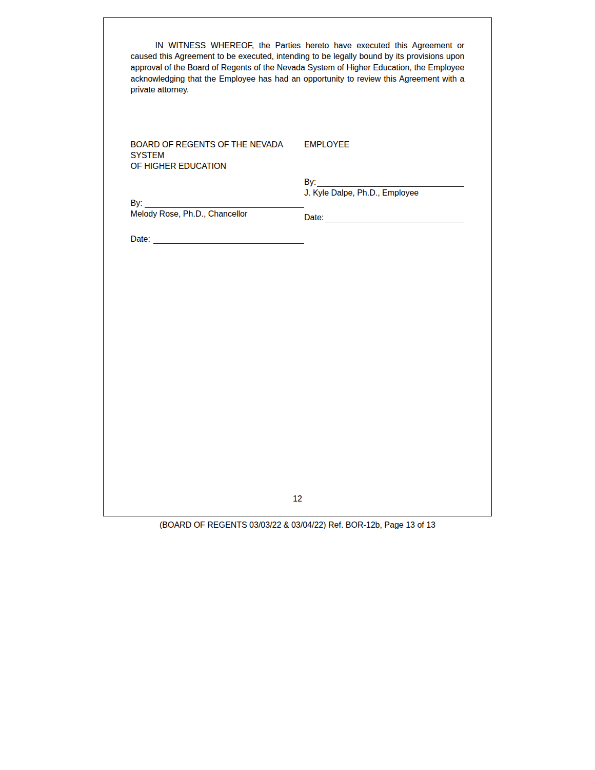IN WITNESS WHEREOF, the Parties hereto have executed this Agreement or caused this Agreement to be executed, intending to be legally bound by its provisions upon approval of the Board of Regents of the Nevada System of Higher Education, the Employee acknowledging that the Employee has had an opportunity to review this Agreement with a private attorney.
| BOARD OF REGENTS OF THE NEVADA SYSTEM OF HIGHER EDUCATION By: Melody Rose, Ph.D., Chancellor Date: | EMPLOYEE By: J. Kyle Dalpe, Ph.D., Employee Date: |
12
(BOARD OF REGENTS 03/03/22 & 03/04/22) Ref. BOR-12b, Page 13 of 13